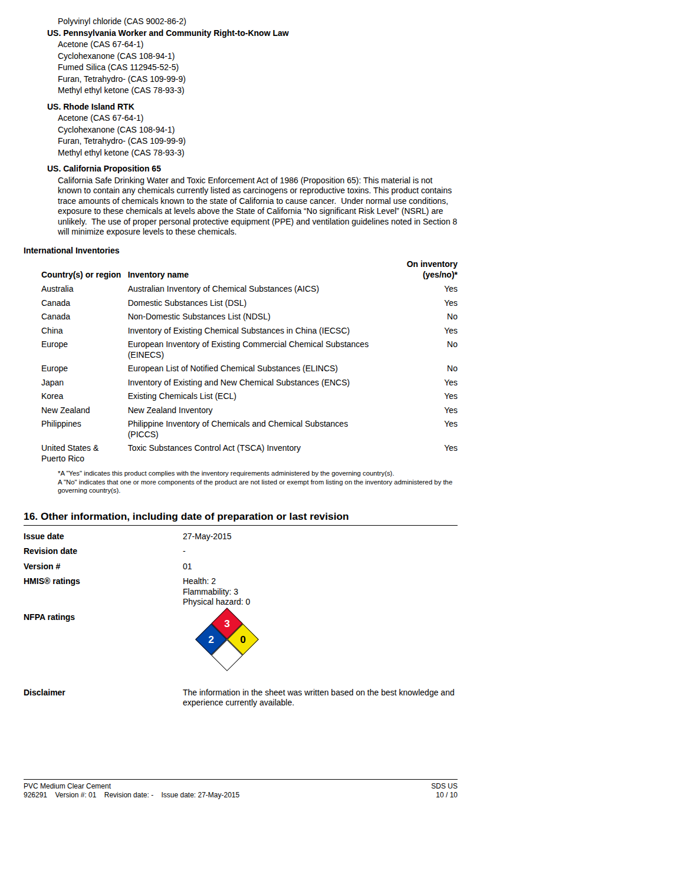Polyvinyl chloride (CAS 9002-86-2)
US. Pennsylvania Worker and Community Right-to-Know Law
Acetone (CAS 67-64-1)
Cyclohexanone (CAS 108-94-1)
Fumed Silica (CAS 112945-52-5)
Furan, Tetrahydro- (CAS 109-99-9)
Methyl ethyl ketone (CAS 78-93-3)
US. Rhode Island RTK
Acetone (CAS 67-64-1)
Cyclohexanone (CAS 108-94-1)
Furan, Tetrahydro- (CAS 109-99-9)
Methyl ethyl ketone (CAS 78-93-3)
US. California Proposition 65
California Safe Drinking Water and Toxic Enforcement Act of 1986 (Proposition 65): This material is not known to contain any chemicals currently listed as carcinogens or reproductive toxins. This product contains trace amounts of chemicals known to the state of California to cause cancer. Under normal use conditions, exposure to these chemicals at levels above the State of California “No significant Risk Level” (NSRL) are unlikely. The use of proper personal protective equipment (PPE) and ventilation guidelines noted in Section 8 will minimize exposure levels to these chemicals.
International Inventories
| Country(s) or region | Inventory name | On inventory (yes/no)* |
| --- | --- | --- |
| Australia | Australian Inventory of Chemical Substances (AICS) | Yes |
| Canada | Domestic Substances List (DSL) | Yes |
| Canada | Non-Domestic Substances List (NDSL) | No |
| China | Inventory of Existing Chemical Substances in China (IECSC) | Yes |
| Europe | European Inventory of Existing Commercial Chemical Substances (EINECS) | No |
| Europe | European List of Notified Chemical Substances (ELINCS) | No |
| Japan | Inventory of Existing and New Chemical Substances (ENCS) | Yes |
| Korea | Existing Chemicals List (ECL) | Yes |
| New Zealand | New Zealand Inventory | Yes |
| Philippines | Philippine Inventory of Chemicals and Chemical Substances (PICCS) | Yes |
| United States & Puerto Rico | Toxic Substances Control Act (TSCA) Inventory | Yes |
*A "Yes" indicates this product complies with the inventory requirements administered by the governing country(s).
A "No" indicates that one or more components of the product are not listed or exempt from listing on the inventory administered by the governing country(s).
16. Other information, including date of preparation or last revision
Issue date
27-May-2015
Revision date
-
Version #
01
HMIS® ratings
Health: 2
Flammability: 3
Physical hazard: 0
NFPA ratings
3
2
0
Disclaimer
The information in the sheet was written based on the best knowledge and experience currently available.
PVC Medium Clear Cement 926291 Version #: 01 Revision date: - Issue date: 27-May-2015
SDS US 10 / 10